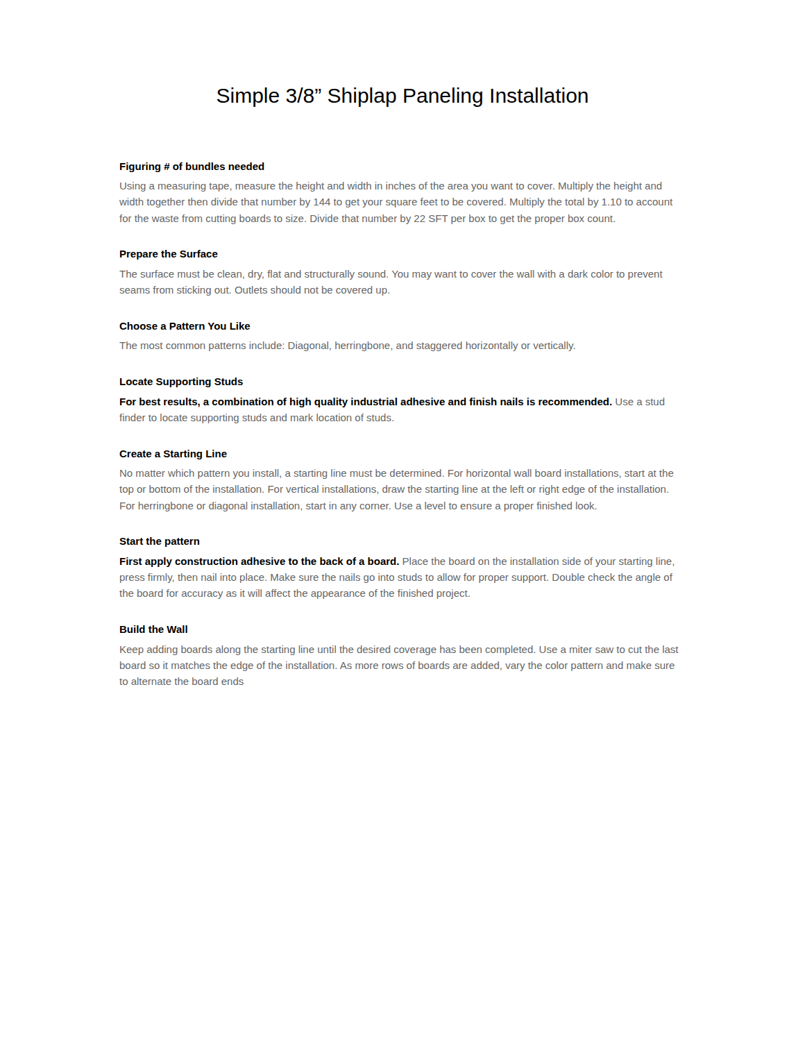Simple 3/8” Shiplap Paneling Installation
Figuring # of bundles needed
Using a measuring tape, measure the height and width in inches of the area you want to cover. Multiply the height and width together then divide that number by 144 to get your square feet to be covered. Multiply the total by 1.10 to account for the waste from cutting boards to size. Divide that number by 22 SFT per box to get the proper box count.
Prepare the Surface
The surface must be clean, dry, flat and structurally sound. You may want to cover the wall with a dark color to prevent seams from sticking out. Outlets should not be covered up.
Choose a Pattern You Like
The most common patterns include: Diagonal, herringbone, and staggered horizontally or vertically.
Locate Supporting Studs
For best results, a combination of high quality industrial adhesive and finish nails is recommended. Use a stud finder to locate supporting studs and mark location of studs.
Create a Starting Line
No matter which pattern you install, a starting line must be determined. For horizontal wall board installations, start at the top or bottom of the installation. For vertical installations, draw the starting line at the left or right edge of the installation. For herringbone or diagonal installation, start in any corner. Use a level to ensure a proper finished look.
Start the pattern
First apply construction adhesive to the back of a board. Place the board on the installation side of your starting line, press firmly, then nail into place. Make sure the nails go into studs to allow for proper support. Double check the angle of the board for accuracy as it will affect the appearance of the finished project.
Build the Wall
Keep adding boards along the starting line until the desired coverage has been completed. Use a miter saw to cut the last board so it matches the edge of the installation. As more rows of boards are added, vary the color pattern and make sure to alternate the board ends